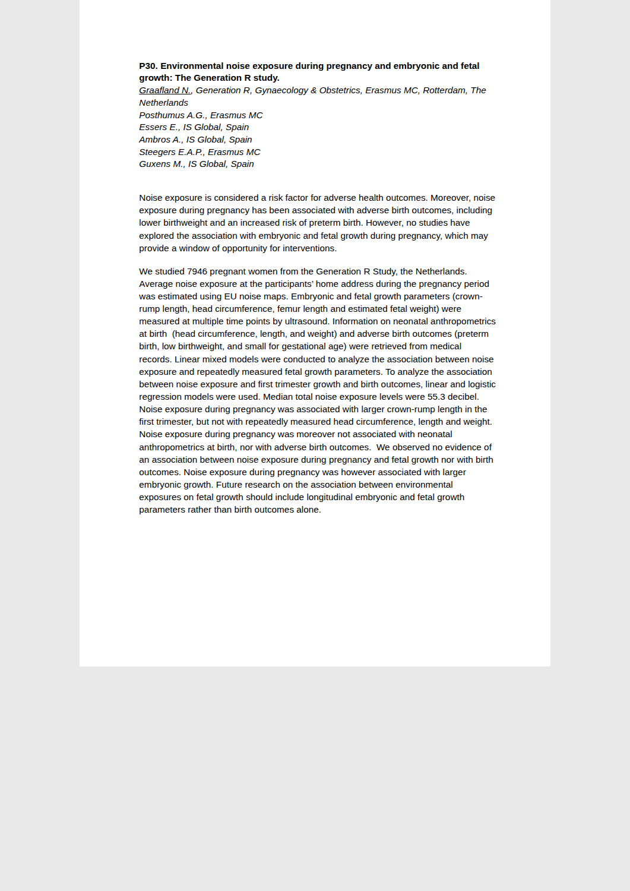P30. Environmental noise exposure during pregnancy and embryonic and fetal growth: The Generation R study.
Graafland N., Generation R, Gynaecology & Obstetrics, Erasmus MC, Rotterdam, The Netherlands
Posthumus A.G., Erasmus MC
Essers E., IS Global, Spain
Ambros A., IS Global, Spain
Steegers E.A.P., Erasmus MC
Guxens M., IS Global, Spain
Noise exposure is considered a risk factor for adverse health outcomes. Moreover, noise exposure during pregnancy has been associated with adverse birth outcomes, including lower birthweight and an increased risk of preterm birth. However, no studies have explored the association with embryonic and fetal growth during pregnancy, which may provide a window of opportunity for interventions.
We studied 7946 pregnant women from the Generation R Study, the Netherlands. Average noise exposure at the participants’ home address during the pregnancy period was estimated using EU noise maps. Embryonic and fetal growth parameters (crown-rump length, head circumference, femur length and estimated fetal weight) were measured at multiple time points by ultrasound. Information on neonatal anthropometrics at birth (head circumference, length, and weight) and adverse birth outcomes (preterm birth, low birthweight, and small for gestational age) were retrieved from medical records. Linear mixed models were conducted to analyze the association between noise exposure and repeatedly measured fetal growth parameters. To analyze the association between noise exposure and first trimester growth and birth outcomes, linear and logistic regression models were used. Median total noise exposure levels were 55.3 decibel. Noise exposure during pregnancy was associated with larger crown-rump length in the first trimester, but not with repeatedly measured head circumference, length and weight. Noise exposure during pregnancy was moreover not associated with neonatal anthropometrics at birth, nor with adverse birth outcomes. We observed no evidence of an association between noise exposure during pregnancy and fetal growth nor with birth outcomes. Noise exposure during pregnancy was however associated with larger embryonic growth. Future research on the association between environmental exposures on fetal growth should include longitudinal embryonic and fetal growth parameters rather than birth outcomes alone.